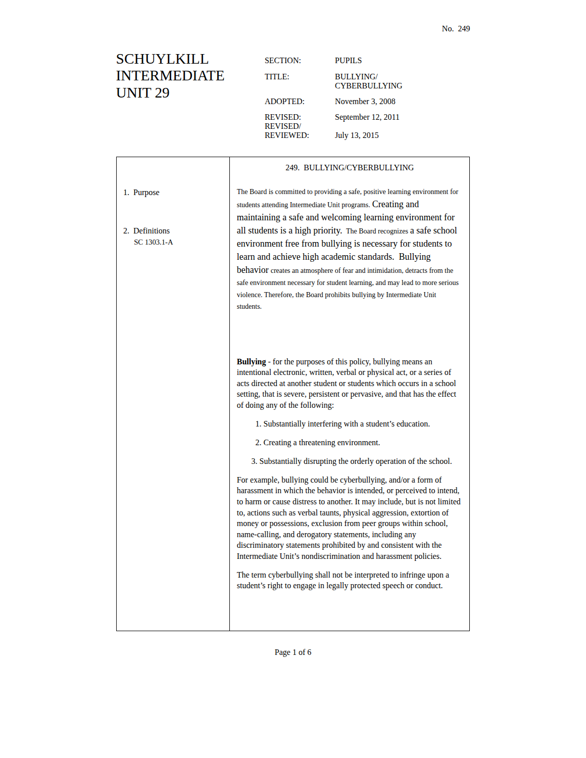No. 249
SCHUYLKILL
INTERMEDIATE
UNIT 29
| SECTION: | PUPILS |
| TITLE: | BULLYING/ CYBERBULLYING |
| ADOPTED: | November 3, 2008 |
| REVISED: | September 12, 2011 |
| REVISED/ | |
| REVIEWED: | July 13, 2015 |
| 1. Purpose 2. Definitions SC 1303.1-A | 249. BULLYING/CYBERBULLYING The Board is committed to providing a safe, positive learning environment for students attending Intermediate Unit programs. Creating and maintaining a safe and welcoming learning environment for all students is a high priority. The Board recognizes a safe school environment free from bullying is necessary for students to learn and achieve high academic standards. Bullying behavior creates an atmosphere of fear and intimidation, detracts from the safe environment necessary for student learning, and may lead to more serious violence. Therefore, the Board prohibits bullying by Intermediate Unit students. Bullying - for the purposes of this policy, bullying means an intentional electronic, written, verbal or physical act, or a series of acts directed at another student or students which occurs in a school setting, that is severe, persistent or pervasive, and that has the effect of doing any of the following: Substantially interfering with a student’s education. Creating a threatening environment. 3. Substantially disrupting the orderly operation of the school. For example, bullying could be cyberbullying, and/or a form of harassment in which the behavior is intended, or perceived to intend, to harm or cause distress to another. It may include, but is not limited to, actions such as verbal taunts, physical aggression, extortion of money or possessions, exclusion from peer groups within school, name-calling, and derogatory statements, including any discriminatory statements prohibited by and consistent with the Intermediate Unit’s nondiscrimination and harassment policies. The term cyberbullying shall not be interpreted to infringe upon a student’s right to engage in legally protected speech or conduct. |
Page 1 of 6